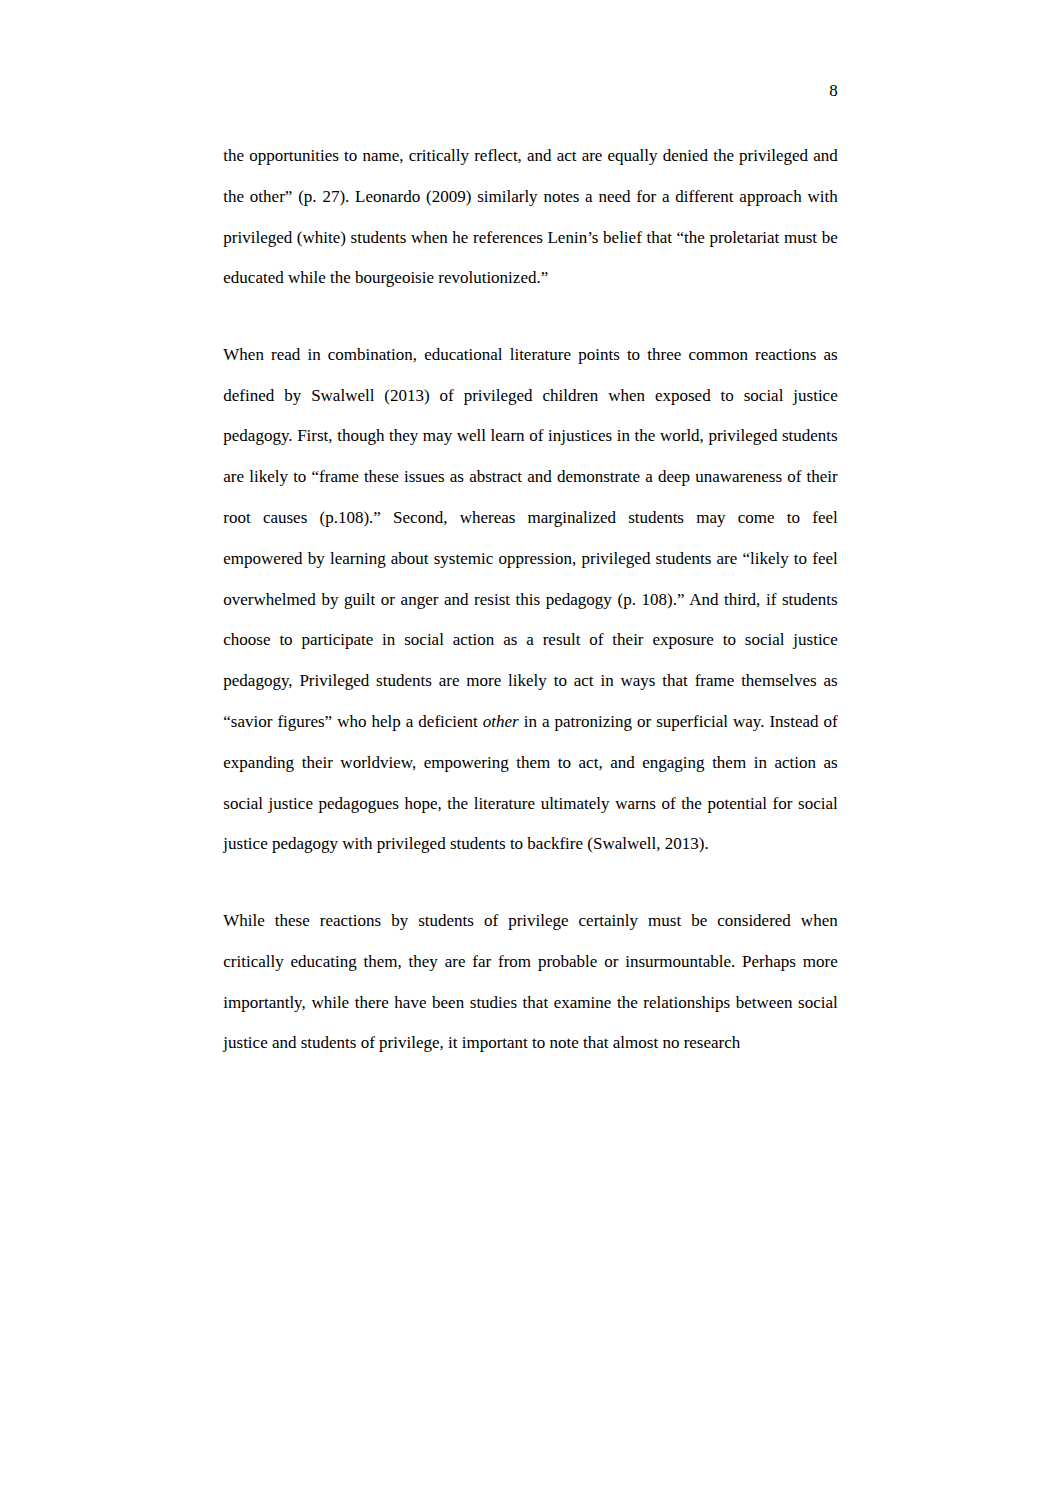8
the opportunities to name, critically reflect, and act are equally denied the privileged and the other” (p. 27). Leonardo (2009) similarly notes a need for a different approach with privileged (white) students when he references Lenin’s belief that “the proletariat must be educated while the bourgeoisie revolutionized.”
When read in combination, educational literature points to three common reactions as defined by Swalwell (2013) of privileged children when exposed to social justice pedagogy. First, though they may well learn of injustices in the world, privileged students are likely to “frame these issues as abstract and demonstrate a deep unawareness of their root causes (p.108).” Second, whereas marginalized students may come to feel empowered by learning about systemic oppression, privileged students are “likely to feel overwhelmed by guilt or anger and resist this pedagogy (p. 108).” And third, if students choose to participate in social action as a result of their exposure to social justice pedagogy, Privileged students are more likely to act in ways that frame themselves as “savior figures” who help a deficient other in a patronizing or superficial way. Instead of expanding their worldview, empowering them to act, and engaging them in action as social justice pedagogues hope, the literature ultimately warns of the potential for social justice pedagogy with privileged students to backfire (Swalwell, 2013).
While these reactions by students of privilege certainly must be considered when critically educating them, they are far from probable or insurmountable. Perhaps more importantly, while there have been studies that examine the relationships between social justice and students of privilege, it important to note that almost no research